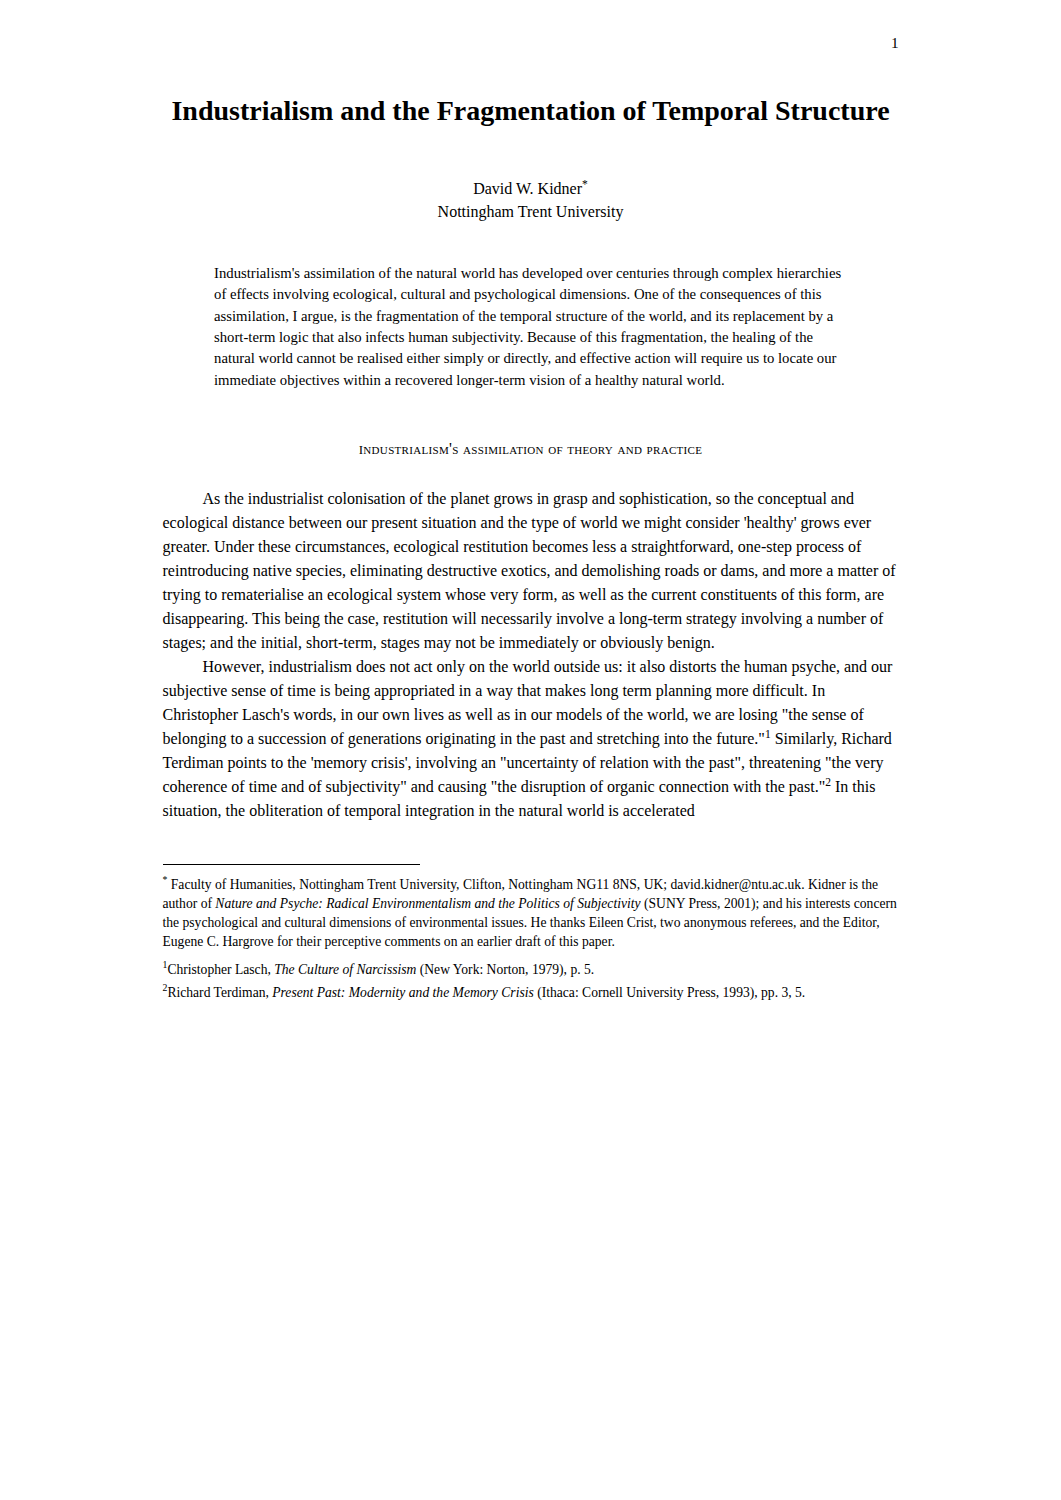1
Industrialism and the Fragmentation of Temporal Structure
David W. Kidner* Nottingham Trent University
Industrialism's assimilation of the natural world has developed over centuries through complex hierarchies of effects involving ecological, cultural and psychological dimensions. One of the consequences of this assimilation, I argue, is the fragmentation of the temporal structure of the world, and its replacement by a short-term logic that also infects human subjectivity. Because of this fragmentation, the healing of the natural world cannot be realised either simply or directly, and effective action will require us to locate our immediate objectives within a recovered longer-term vision of a healthy natural world.
Industrialism's assimilation of theory and practice
As the industrialist colonisation of the planet grows in grasp and sophistication, so the conceptual and ecological distance between our present situation and the type of world we might consider 'healthy' grows ever greater. Under these circumstances, ecological restitution becomes less a straightforward, one-step process of reintroducing native species, eliminating destructive exotics, and demolishing roads or dams, and more a matter of trying to rematerialise an ecological system whose very form, as well as the current constituents of this form, are disappearing. This being the case, restitution will necessarily involve a long-term strategy involving a number of stages; and the initial, short-term, stages may not be immediately or obviously benign.
However, industrialism does not act only on the world outside us: it also distorts the human psyche, and our subjective sense of time is being appropriated in a way that makes long term planning more difficult. In Christopher Lasch's words, in our own lives as well as in our models of the world, we are losing "the sense of belonging to a succession of generations originating in the past and stretching into the future."1 Similarly, Richard Terdiman points to the 'memory crisis', involving an "uncertainty of relation with the past", threatening "the very coherence of time and of subjectivity" and causing "the disruption of organic connection with the past."2 In this situation, the obliteration of temporal integration in the natural world is accelerated
* Faculty of Humanities, Nottingham Trent University, Clifton, Nottingham NG11 8NS, UK; david.kidner@ntu.ac.uk. Kidner is the author of Nature and Psyche: Radical Environmentalism and the Politics of Subjectivity (SUNY Press, 2001); and his interests concern the psychological and cultural dimensions of environmental issues. He thanks Eileen Crist, two anonymous referees, and the Editor, Eugene C. Hargrove for their perceptive comments on an earlier draft of this paper.
1Christopher Lasch, The Culture of Narcissism (New York: Norton, 1979), p. 5.
2Richard Terdiman, Present Past: Modernity and the Memory Crisis (Ithaca: Cornell University Press, 1993), pp. 3, 5.